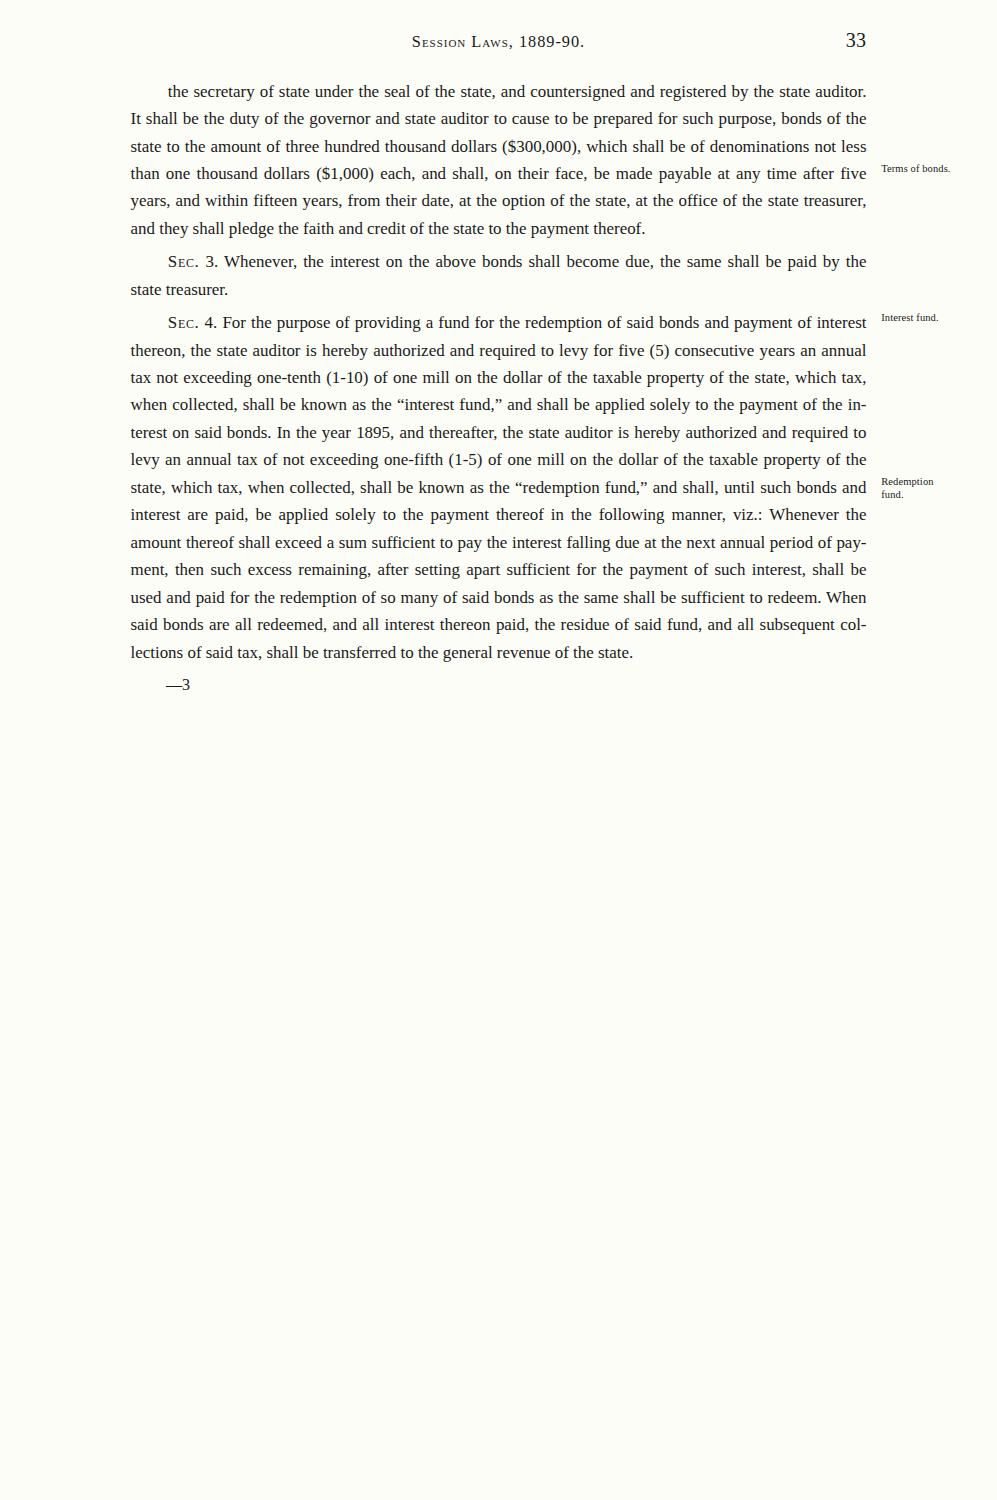Session Laws, 1889-90. 33
the secretary of state under the seal of the state, and countersigned and registered by the state auditor. It shall be the duty of the governor and state auditor to cause to be prepared for such purpose, bonds of the state to the amount of three hundred thousand dollars ($300,000), which shall be of denominations not less than one thousand dollars ($1,000) each, and shall, on their Terms of bonds. face, be made payable at any time after five years, and within fifteen years, from their date, at the option of the state, at the office of the state treasurer, and they shall pledge the faith and credit of the state to the payment thereof.
Sec. 3. Whenever, the interest on the above bonds shall become due, the same shall be paid by the state treasurer.
Sec. 4. For the purpose of providing a fund for the Interest fund. redemption of said bonds and payment of interest thereon, the state auditor is hereby authorized and required to levy for five (5) consecutive years an annual tax not exceeding one-tenth (1-10) of one mill on the dollar of the taxable property of the state, which tax, when collected, shall be known as the “interest fund,” and shall be applied solely to the payment of the interest on said bonds. In the year 1895, and thereafter, the state auditor is hereby authorized and required to levy an annual tax of not exceeding one-fifth (1-5) of one mill on the dollar of the taxable property of the state, which tax, when collected, shall be known as the “redemption fund,” and Redemption fund. shall, until such bonds and interest are paid, be applied solely to the payment thereof in the following manner, viz.: Whenever the amount thereof shall exceed a sum sufficient to pay the interest falling due at the next annual period of payment, then such excess remaining, after setting apart sufficient for the payment of such interest, shall be used and paid for the redemption of so many of said bonds as the same shall be sufficient to redeem. When said bonds are all redeemed, and all interest thereon paid, the residue of said fund, and all subsequent collections of said tax, shall be transferred to the general revenue of the state.
—3